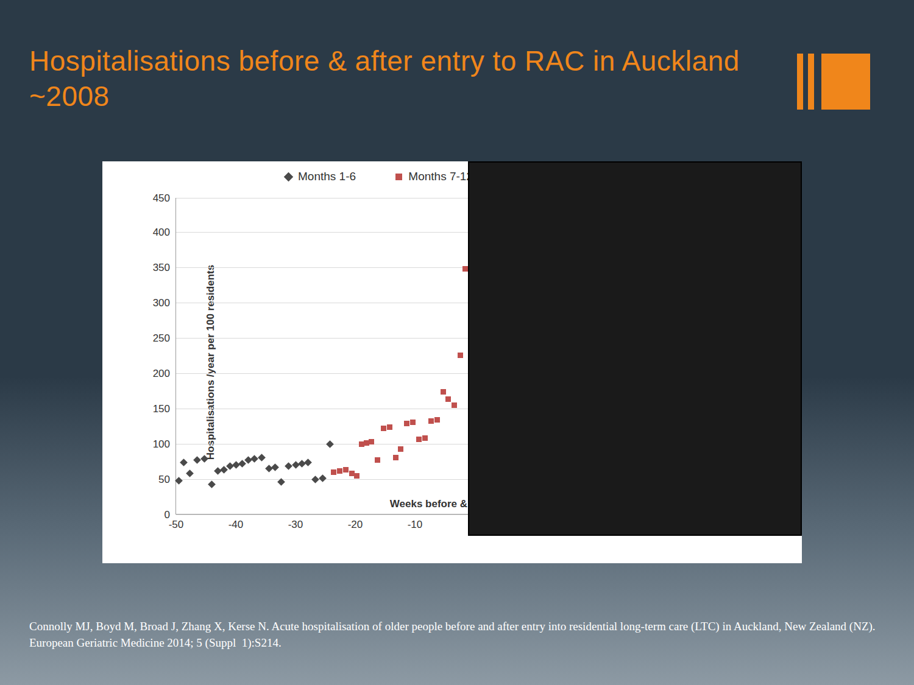Hospitalisations before & after entry to RAC in Auckland ~2008
Months 1-6 Months 7-12
Hospitalisations /year per 100 residents
0
50
100
150
200
250
300
350
400
450
-50
-40
-30
-20
-10
0
10
20
30
40
50
Weeks before & after entry to RAC
Connolly MJ, Boyd M, Broad J, Zhang X, Kerse N. Acute hospitalisation of older people before and after entry into residential long-term care (LTC) in Auckland, New Zealand (NZ). European Geriatric Medicine 2014; 5 (Suppl 1):S214.